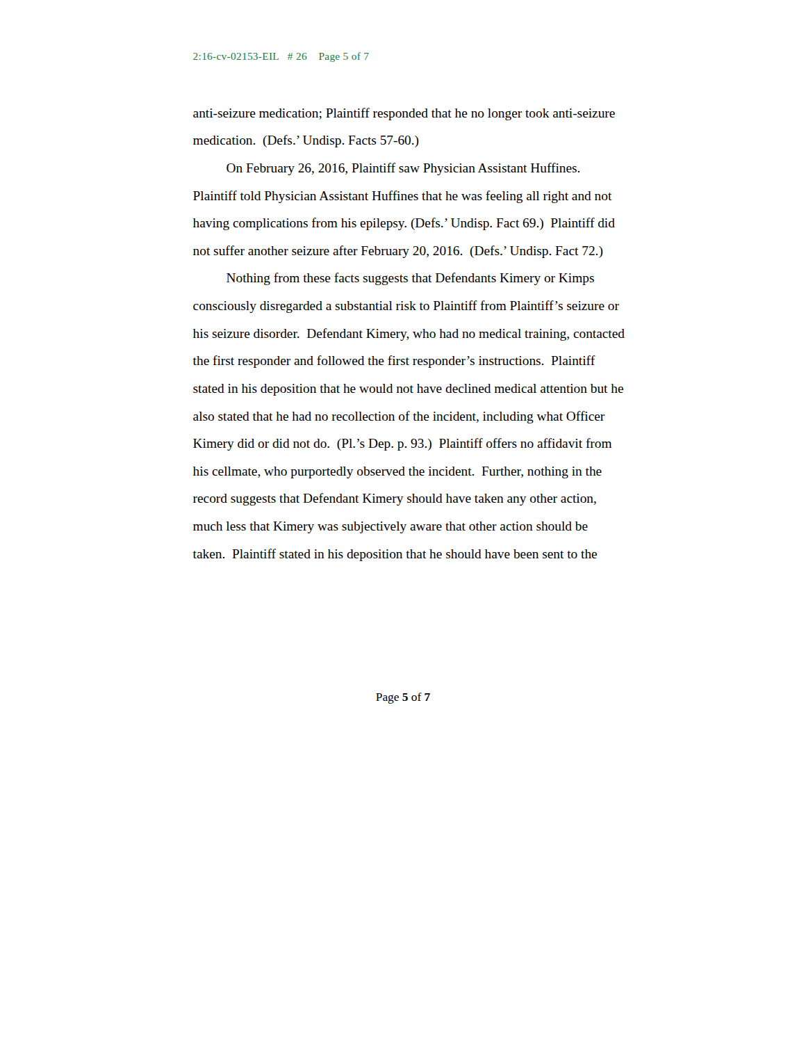2:16-cv-02153-EIL # 26 Page 5 of 7
anti-seizure medication; Plaintiff responded that he no longer took anti-seizure medication. (Defs.’ Undisp. Facts 57-60.)
On February 26, 2016, Plaintiff saw Physician Assistant Huffines. Plaintiff told Physician Assistant Huffines that he was feeling all right and not having complications from his epilepsy. (Defs.’ Undisp. Fact 69.) Plaintiff did not suffer another seizure after February 20, 2016. (Defs.’ Undisp. Fact 72.)
Nothing from these facts suggests that Defendants Kimery or Kimps consciously disregarded a substantial risk to Plaintiff from Plaintiff’s seizure or his seizure disorder. Defendant Kimery, who had no medical training, contacted the first responder and followed the first responder’s instructions. Plaintiff stated in his deposition that he would not have declined medical attention but he also stated that he had no recollection of the incident, including what Officer Kimery did or did not do. (Pl.’s Dep. p. 93.) Plaintiff offers no affidavit from his cellmate, who purportedly observed the incident. Further, nothing in the record suggests that Defendant Kimery should have taken any other action, much less that Kimery was subjectively aware that other action should be taken. Plaintiff stated in his deposition that he should have been sent to the
Page 5 of 7